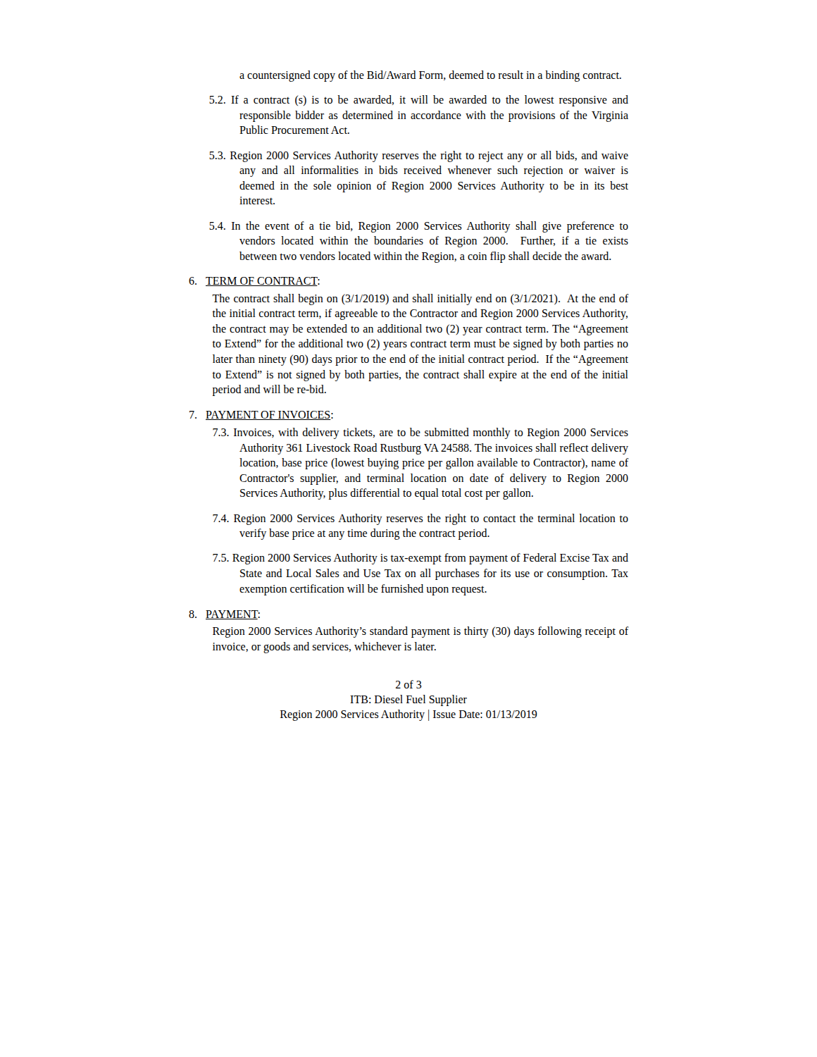a countersigned copy of the Bid/Award Form, deemed to result in a binding contract.
5.2. If a contract (s) is to be awarded, it will be awarded to the lowest responsive and responsible bidder as determined in accordance with the provisions of the Virginia Public Procurement Act.
5.3. Region 2000 Services Authority reserves the right to reject any or all bids, and waive any and all informalities in bids received whenever such rejection or waiver is deemed in the sole opinion of Region 2000 Services Authority to be in its best interest.
5.4. In the event of a tie bid, Region 2000 Services Authority shall give preference to vendors located within the boundaries of Region 2000. Further, if a tie exists between two vendors located within the Region, a coin flip shall decide the award.
6. TERM OF CONTRACT:
The contract shall begin on (3/1/2019) and shall initially end on (3/1/2021). At the end of the initial contract term, if agreeable to the Contractor and Region 2000 Services Authority, the contract may be extended to an additional two (2) year contract term. The “Agreement to Extend” for the additional two (2) years contract term must be signed by both parties no later than ninety (90) days prior to the end of the initial contract period. If the “Agreement to Extend” is not signed by both parties, the contract shall expire at the end of the initial period and will be re-bid.
7. PAYMENT OF INVOICES:
7.3. Invoices, with delivery tickets, are to be submitted monthly to Region 2000 Services Authority 361 Livestock Road Rustburg VA 24588. The invoices shall reflect delivery location, base price (lowest buying price per gallon available to Contractor), name of Contractor's supplier, and terminal location on date of delivery to Region 2000 Services Authority, plus differential to equal total cost per gallon.
7.4. Region 2000 Services Authority reserves the right to contact the terminal location to verify base price at any time during the contract period.
7.5. Region 2000 Services Authority is tax-exempt from payment of Federal Excise Tax and State and Local Sales and Use Tax on all purchases for its use or consumption. Tax exemption certification will be furnished upon request.
8. PAYMENT:
Region 2000 Services Authority’s standard payment is thirty (30) days following receipt of invoice, or goods and services, whichever is later.
2 of 3
ITB: Diesel Fuel Supplier
Region 2000 Services Authority | Issue Date: 01/13/2019